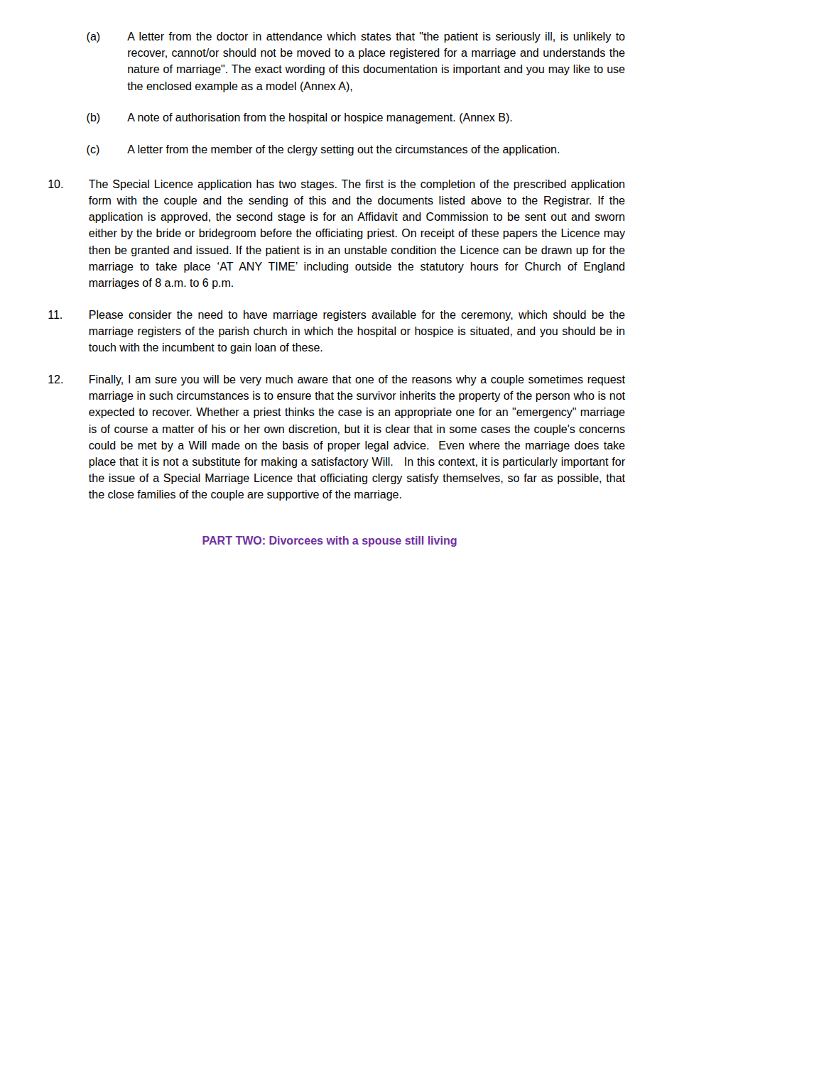(a) A letter from the doctor in attendance which states that "the patient is seriously ill, is unlikely to recover, cannot/or should not be moved to a place registered for a marriage and understands the nature of marriage". The exact wording of this documentation is important and you may like to use the enclosed example as a model (Annex A),
(b) A note of authorisation from the hospital or hospice management. (Annex B).
(c) A letter from the member of the clergy setting out the circumstances of the application.
10. The Special Licence application has two stages. The first is the completion of the prescribed application form with the couple and the sending of this and the documents listed above to the Registrar. If the application is approved, the second stage is for an Affidavit and Commission to be sent out and sworn either by the bride or bridegroom before the officiating priest. On receipt of these papers the Licence may then be granted and issued. If the patient is in an unstable condition the Licence can be drawn up for the marriage to take place ‘AT ANY TIME’ including outside the statutory hours for Church of England marriages of 8 a.m. to 6 p.m.
11. Please consider the need to have marriage registers available for the ceremony, which should be the marriage registers of the parish church in which the hospital or hospice is situated, and you should be in touch with the incumbent to gain loan of these.
12. Finally, I am sure you will be very much aware that one of the reasons why a couple sometimes request marriage in such circumstances is to ensure that the survivor inherits the property of the person who is not expected to recover. Whether a priest thinks the case is an appropriate one for an "emergency" marriage is of course a matter of his or her own discretion, but it is clear that in some cases the couple's concerns could be met by a Will made on the basis of proper legal advice. Even where the marriage does take place that it is not a substitute for making a satisfactory Will. In this context, it is particularly important for the issue of a Special Marriage Licence that officiating clergy satisfy themselves, so far as possible, that the close families of the couple are supportive of the marriage.
PART TWO: Divorcees with a spouse still living